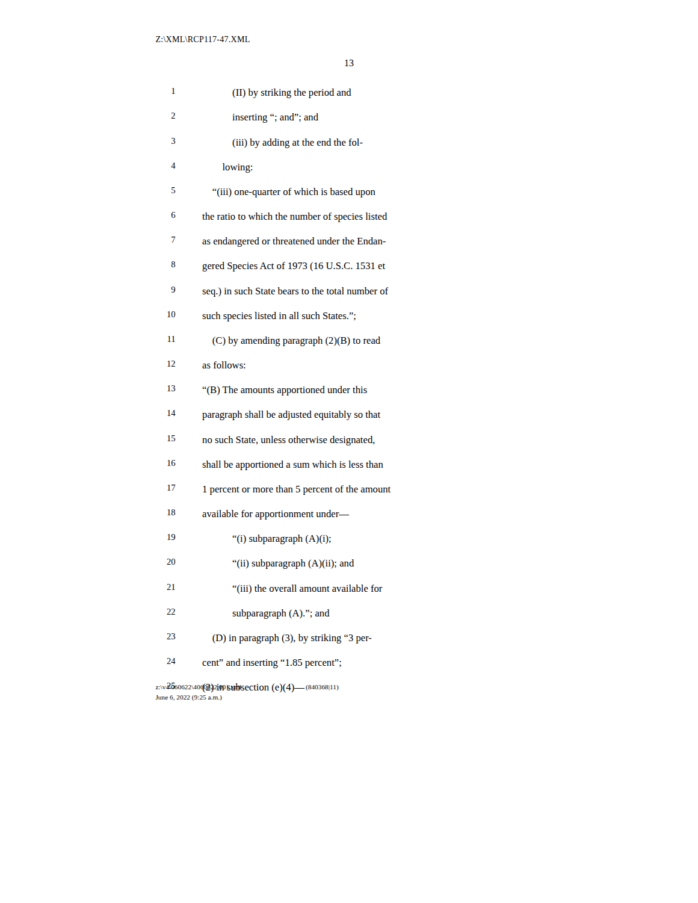Z:\XML\RCP117-47.XML
13
| 1 | (II) by striking the period and |
| 2 | inserting “; and”; and |
| 3 | (iii) by adding at the end the fol- |
| 4 | lowing: |
| 5 | “(iii) one-quarter of which is based upon |
| 6 | the ratio to which the number of species listed |
| 7 | as endangered or threatened under the Endan- |
| 8 | gered Species Act of 1973 (16 U.S.C. 1531 et |
| 9 | seq.) in such State bears to the total number of |
| 10 | such species listed in all such States.”; |
| 11 | (C) by amending paragraph (2)(B) to read |
| 12 | as follows: |
| 13 | “(B) The amounts apportioned under this |
| 14 | paragraph shall be adjusted equitably so that |
| 15 | no such State, unless otherwise designated, |
| 16 | shall be apportioned a sum which is less than |
| 17 | 1 percent or more than 5 percent of the amount |
| 18 | available for apportionment under— |
| 19 | “(i) subparagraph (A)(i); |
| 20 | “(ii) subparagraph (A)(ii); and |
| 21 | “(iii) the overall amount available for |
| 22 | subparagraph (A).”; and |
| 23 | (D) in paragraph (3), by striking “3 per- |
| 24 | cent” and inserting “1.85 percent”; |
| 25 | (2) in subsection (e)(4)— |
z:\v4\060622\4060622.001.xml
(840368|11)
June 6, 2022 (9:25 a.m.)